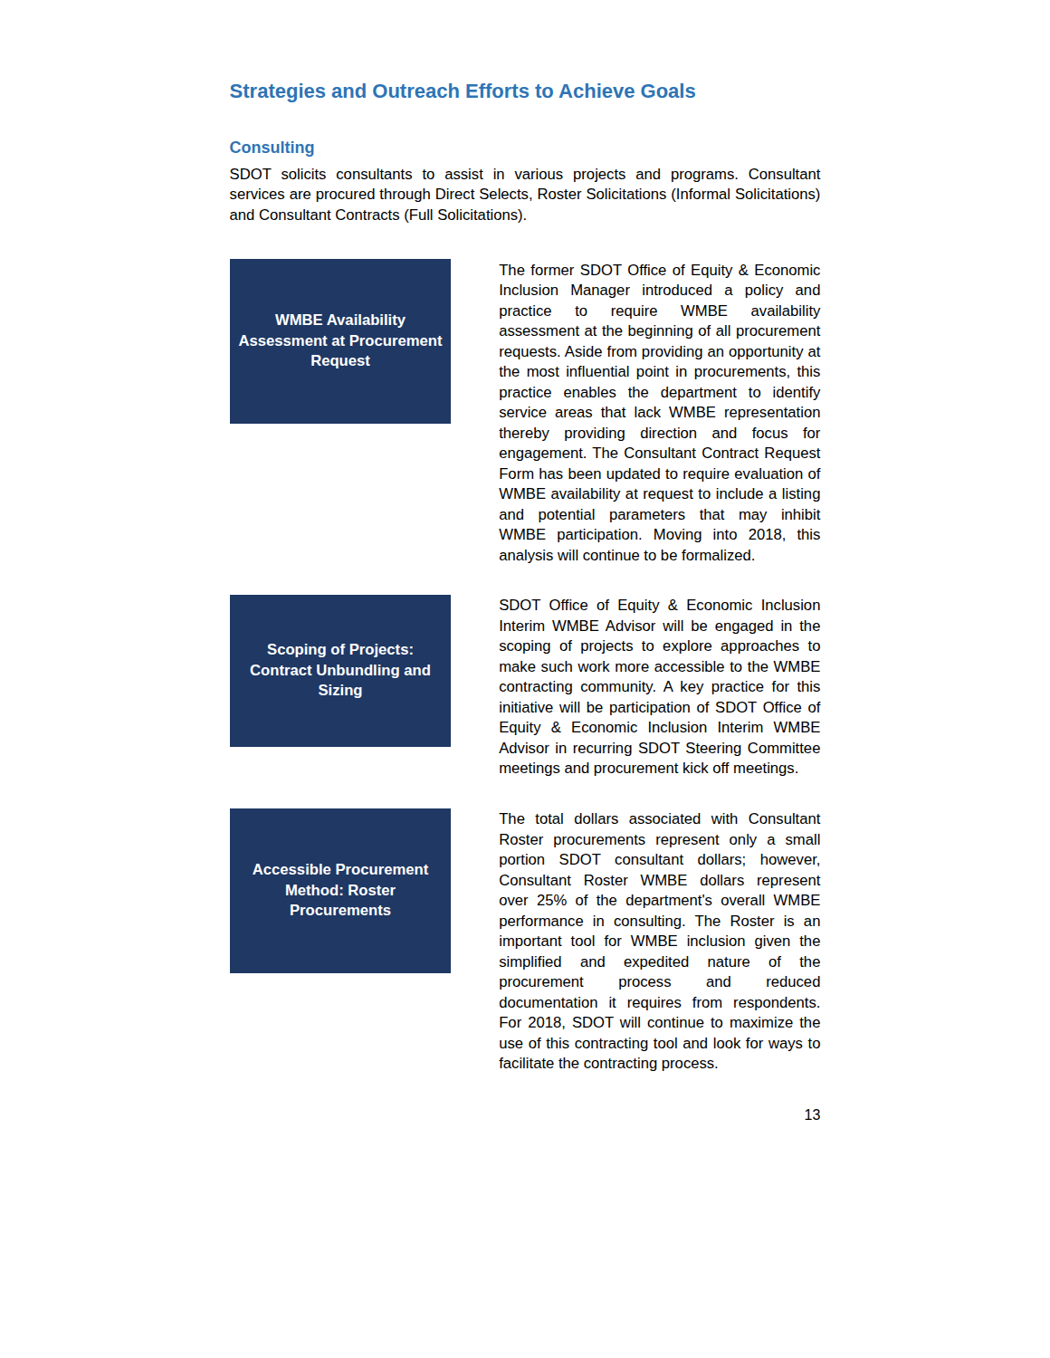Strategies and Outreach Efforts to Achieve Goals
Consulting
SDOT solicits consultants to assist in various projects and programs. Consultant services are procured through Direct Selects, Roster Solicitations (Informal Solicitations) and Consultant Contracts (Full Solicitations).
WMBE Availability Assessment at Procurement Request
The former SDOT Office of Equity & Economic Inclusion Manager introduced a policy and practice to require WMBE availability assessment at the beginning of all procurement requests. Aside from providing an opportunity at the most influential point in procurements, this practice enables the department to identify service areas that lack WMBE representation thereby providing direction and focus for engagement. The Consultant Contract Request Form has been updated to require evaluation of WMBE availability at request to include a listing and potential parameters that may inhibit WMBE participation. Moving into 2018, this analysis will continue to be formalized.
Scoping of Projects: Contract Unbundling and Sizing
SDOT Office of Equity & Economic Inclusion Interim WMBE Advisor will be engaged in the scoping of projects to explore approaches to make such work more accessible to the WMBE contracting community. A key practice for this initiative will be participation of SDOT Office of Equity & Economic Inclusion Interim WMBE Advisor in recurring SDOT Steering Committee meetings and procurement kick off meetings.
Accessible Procurement Method: Roster Procurements
The total dollars associated with Consultant Roster procurements represent only a small portion SDOT consultant dollars; however, Consultant Roster WMBE dollars represent over 25% of the department's overall WMBE performance in consulting. The Roster is an important tool for WMBE inclusion given the simplified and expedited nature of the procurement process and reduced documentation it requires from respondents. For 2018, SDOT will continue to maximize the use of this contracting tool and look for ways to facilitate the contracting process.
13